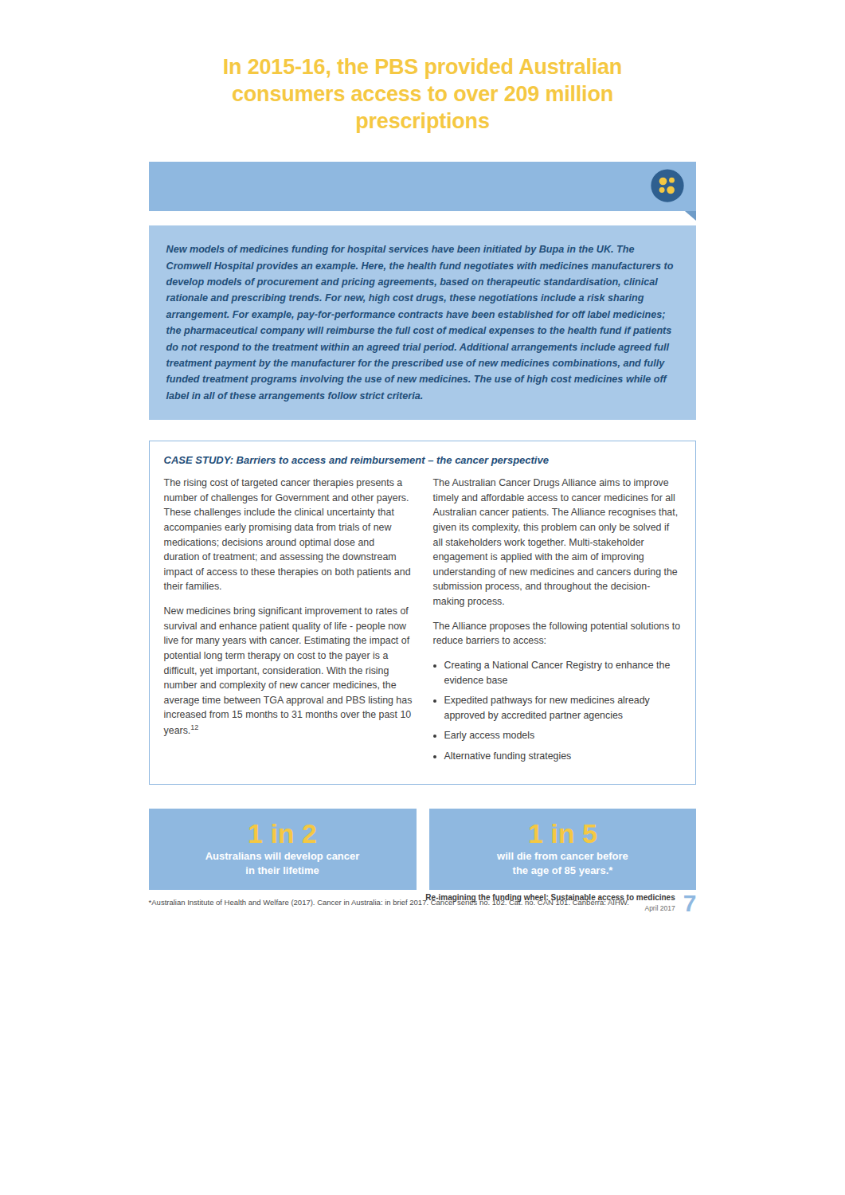In 2015-16, the PBS provided Australian consumers access to over 209 million prescriptions
New models of medicines funding for hospital services have been initiated by Bupa in the UK. The Cromwell Hospital provides an example. Here, the health fund negotiates with medicines manufacturers to develop models of procurement and pricing agreements, based on therapeutic standardisation, clinical rationale and prescribing trends. For new, high cost drugs, these negotiations include a risk sharing arrangement. For example, pay-for-performance contracts have been established for off label medicines; the pharmaceutical company will reimburse the full cost of medical expenses to the health fund if patients do not respond to the treatment within an agreed trial period. Additional arrangements include agreed full treatment payment by the manufacturer for the prescribed use of new medicines combinations, and fully funded treatment programs involving the use of new medicines. The use of high cost medicines while off label in all of these arrangements follow strict criteria.
CASE STUDY: Barriers to access and reimbursement – the cancer perspective
The rising cost of targeted cancer therapies presents a number of challenges for Government and other payers. These challenges include the clinical uncertainty that accompanies early promising data from trials of new medications; decisions around optimal dose and duration of treatment; and assessing the downstream impact of access to these therapies on both patients and their families.
New medicines bring significant improvement to rates of survival and enhance patient quality of life - people now live for many years with cancer. Estimating the impact of potential long term therapy on cost to the payer is a difficult, yet important, consideration. With the rising number and complexity of new cancer medicines, the average time between TGA approval and PBS listing has increased from 15 months to 31 months over the past 10 years.12
The Australian Cancer Drugs Alliance aims to improve timely and affordable access to cancer medicines for all Australian cancer patients. The Alliance recognises that, given its complexity, this problem can only be solved if all stakeholders work together. Multi-stakeholder engagement is applied with the aim of improving understanding of new medicines and cancers during the submission process, and throughout the decision-making process.
The Alliance proposes the following potential solutions to reduce barriers to access:
Creating a National Cancer Registry to enhance the evidence base
Expedited pathways for new medicines already approved by accredited partner agencies
Early access models
Alternative funding strategies
1 in 2
Australians will develop cancer
in their lifetime
1 in 5
will die from cancer before
the age of 85 years.*
*Australian Institute of Health and Welfare (2017). Cancer in Australia: in brief 2017. Cancer series no. 102. Cat. no. CAN 101. Canberra: AIHW.
Re-imagining the funding wheel: Sustainable access to medicines
April 2017
7